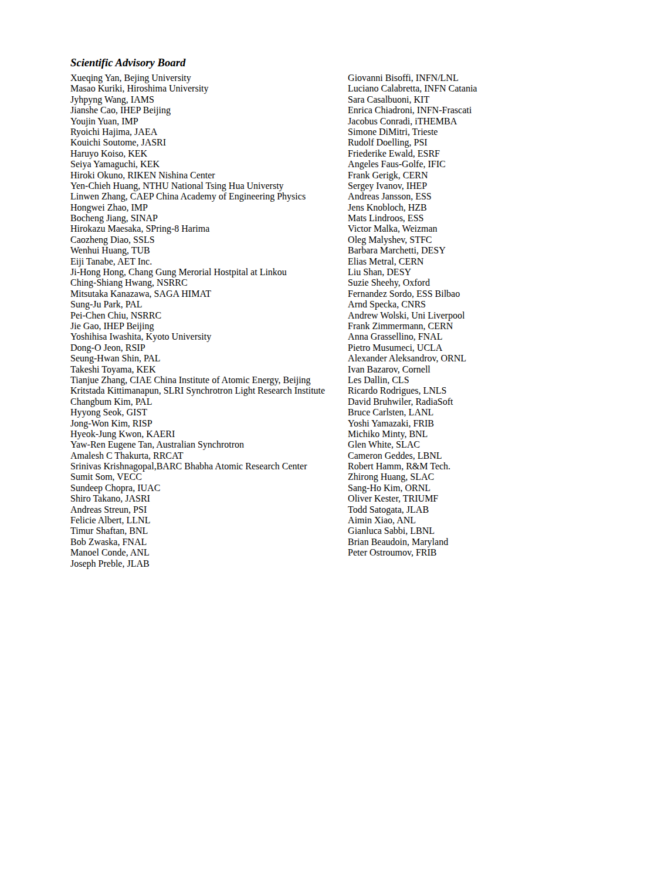Scientific Advisory Board
Xueqing Yan, Bejing University
Masao Kuriki, Hiroshima University
Jyhpyng Wang, IAMS
Jianshe Cao, IHEP Beijing
Youjin Yuan, IMP
Ryoichi Hajima, JAEA
Kouichi Soutome, JASRI
Haruyo Koiso, KEK
Seiya Yamaguchi, KEK
Hiroki Okuno, RIKEN Nishina Center
Yen-Chieh Huang, NTHU National Tsing Hua Universty
Linwen Zhang, CAEP China Academy of Engineering Physics
Hongwei Zhao, IMP
Bocheng Jiang, SINAP
Hirokazu Maesaka, SPring-8 Harima
Caozheng Diao, SSLS
Wenhui Huang, TUB
Eiji Tanabe, AET Inc.
Ji-Hong Hong, Chang Gung Merorial Hostpital at Linkou
Ching-Shiang Hwang, NSRRC
Mitsutaka Kanazawa, SAGA HIMAT
Sung-Ju Park, PAL
Pei-Chen Chiu, NSRRC
Jie Gao, IHEP Beijing
Yoshihisa Iwashita, Kyoto University
Dong-O Jeon, RSIP
Seung-Hwan Shin, PAL
Takeshi Toyama, KEK
Tianjue Zhang, CIAE China Institute of Atomic Energy, Beijing
Kritstada Kittimanapun, SLRI Synchrotron Light Research Institute
Changbum Kim, PAL
Hyyong Seok, GIST
Jong-Won Kim, RISP
Hyeok-Jung Kwon, KAERI
Yaw-Ren Eugene Tan, Australian Synchrotron
Amalesh C Thakurta, RRCAT
Srinivas Krishnagopal,BARC Bhabha Atomic Research Center
Sumit Som, VECC
Sundeep Chopra, IUAC
Shiro Takano, JASRI
Andreas Streun, PSI
Felicie Albert, LLNL
Timur Shaftan, BNL
Bob Zwaska, FNAL
Manoel Conde, ANL
Joseph Preble, JLAB
Giovanni Bisoffi, INFN/LNL
Luciano Calabretta, INFN Catania
Sara Casalbuoni, KIT
Enrica Chiadroni, INFN-Frascati
Jacobus Conradi, iTHEMBA
Simone DiMitri, Trieste
Rudolf Doelling, PSI
Friederike Ewald, ESRF
Angeles Faus-Golfe, IFIC
Frank Gerigk, CERN
Sergey Ivanov, IHEP
Andreas Jansson, ESS
Jens Knobloch, HZB
Mats Lindroos, ESS
Victor Malka, Weizman
Oleg Malyshev, STFC
Barbara Marchetti, DESY
Elias Metral, CERN
Liu Shan, DESY
Suzie Sheehy, Oxford
Fernandez Sordo, ESS Bilbao
Arnd Specka, CNRS
Andrew Wolski, Uni Liverpool
Frank Zimmermann, CERN
Anna Grassellino, FNAL
Pietro Musumeci, UCLA
Alexander Aleksandrov, ORNL
Ivan Bazarov, Cornell
Les Dallin, CLS
Ricardo Rodrigues, LNLS
David Bruhwiler, RadiaSoft
Bruce Carlsten, LANL
Yoshi Yamazaki, FRIB
Michiko Minty, BNL
Glen White, SLAC
Cameron Geddes, LBNL
Robert Hamm, R&M Tech.
Zhirong Huang, SLAC
Sang-Ho Kim, ORNL
Oliver Kester, TRIUMF
Todd Satogata, JLAB
Aimin Xiao, ANL
Gianluca Sabbi, LBNL
Brian Beaudoin, Maryland
Peter Ostroumov, FRIB